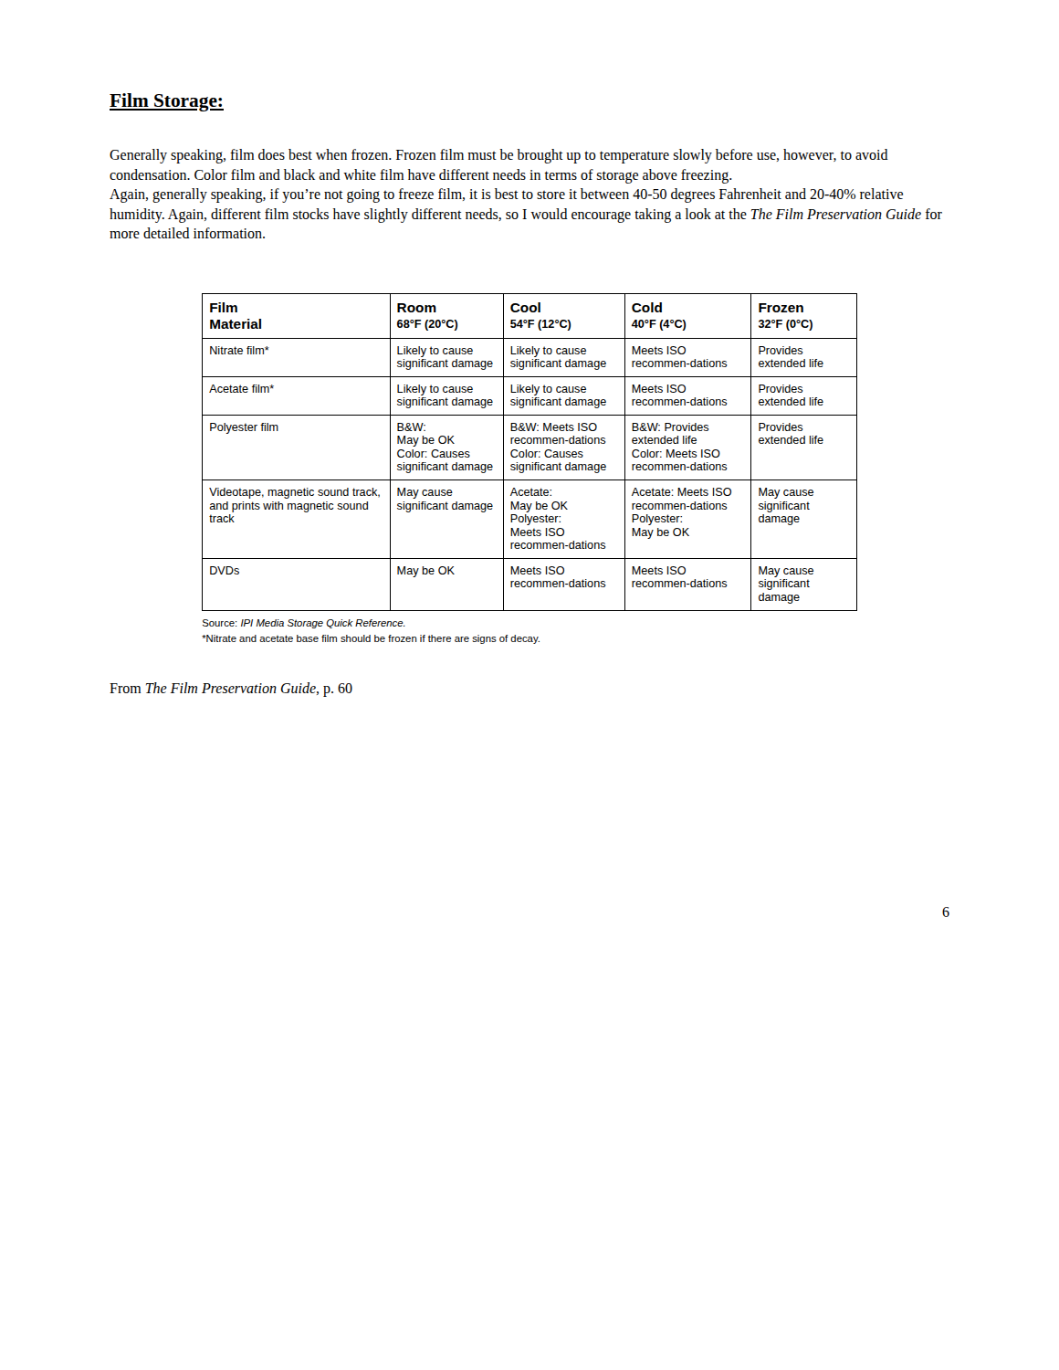Film Storage:
Generally speaking, film does best when frozen. Frozen film must be brought up to temperature slowly before use, however, to avoid condensation. Color film and black and white film have different needs in terms of storage above freezing.
Again, generally speaking, if you’re not going to freeze film, it is best to store it between 40-50 degrees Fahrenheit and 20-40% relative humidity. Again, different film stocks have slightly different needs, so I would encourage taking a look at the The Film Preservation Guide for more detailed information.
| Film Material | Room 68°F (20°C) | Cool 54°F (12°C) | Cold 40°F (4°C) | Frozen 32°F (0°C) |
| --- | --- | --- | --- | --- |
| Nitrate film* | Likely to cause significant damage | Likely to cause significant damage | Meets ISO recommen-dations | Provides extended life |
| Acetate film* | Likely to cause significant damage | Likely to cause significant damage | Meets ISO recommen-dations | Provides extended life |
| Polyester film | B&W: May be OK Color: Causes significant damage | B&W: Meets ISO recommen-dations Color: Causes significant damage | B&W: Provides extended life Color: Meets ISO recommen-dations | Provides extended life |
| Videotape, magnetic sound track, and prints with magnetic sound track | May cause significant damage | Acetate: May be OK Polyester: Meets ISO recommen-dations | Acetate: Meets ISO recommen-dations Polyester: May be OK | May cause significant damage |
| DVDs | May be OK | Meets ISO recommen-dations | Meets ISO recommen-dations | May cause significant damage |
Source: IPI Media Storage Quick Reference.
*Nitrate and acetate base film should be frozen if there are signs of decay.
From The Film Preservation Guide, p. 60
6